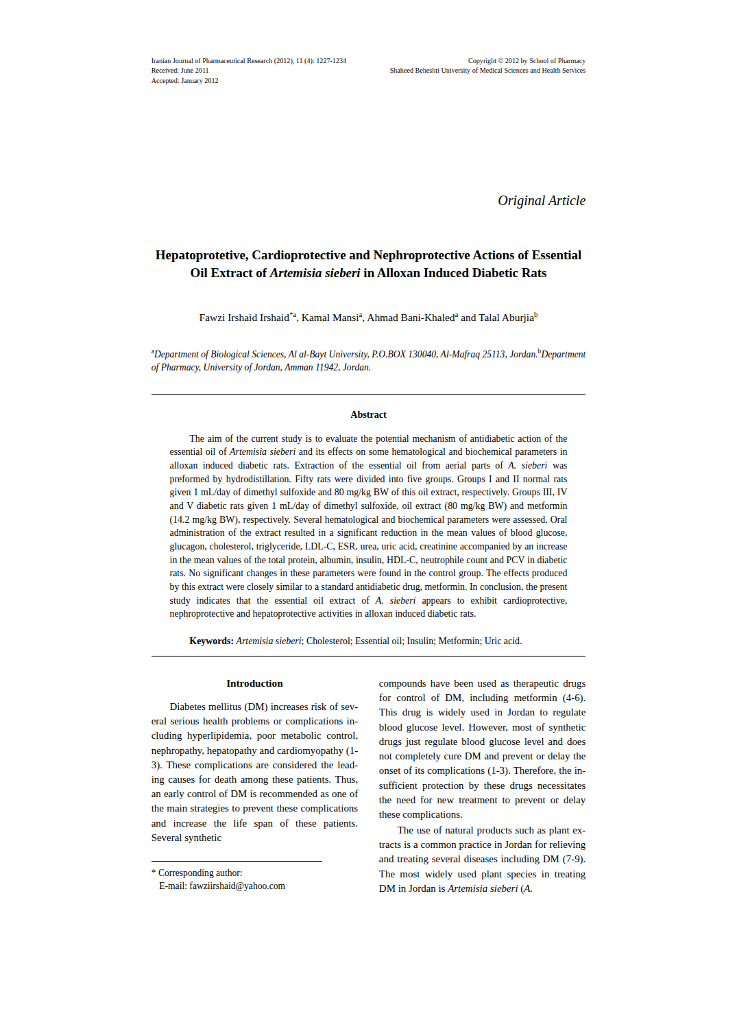Iranian Journal of Pharmaceutical Research (2012), 11 (4): 1227-1234
Received: June 2011
Accepted: January 2012
Copyright © 2012 by School of Pharmacy
Shaheed Beheshti University of Medical Sciences and Health Services
Original Article
Hepatoprotetive, Cardioprotective and Nephroprotective Actions of Essential Oil Extract of Artemisia sieberi in Alloxan Induced Diabetic Rats
Fawzi Irshaid Irshaid*a, Kamal Mansia, Ahmad Bani-Khaleda and Talal Aburjiab
aDepartment of Biological Sciences, Al al-Bayt University, P.O.BOX 130040, Al-Mafraq 25113, Jordan.bDepartment of Pharmacy, University of Jordan, Amman 11942, Jordan.
Abstract
The aim of the current study is to evaluate the potential mechanism of antidiabetic action of the essential oil of Artemisia sieberi and its effects on some hematological and biochemical parameters in alloxan induced diabetic rats. Extraction of the essential oil from aerial parts of A. sieberi was preformed by hydrodistillation. Fifty rats were divided into five groups. Groups I and II normal rats given 1 mL/day of dimethyl sulfoxide and 80 mg/kg BW of this oil extract, respectively. Groups III, IV and V diabetic rats given 1 mL/day of dimethyl sulfoxide, oil extract (80 mg/kg BW) and metformin (14.2 mg/kg BW), respectively. Several hematological and biochemical parameters were assessed. Oral administration of the extract resulted in a significant reduction in the mean values of blood glucose, glucagon, cholesterol, triglyceride, LDL-C, ESR, urea, uric acid, creatinine accompanied by an increase in the mean values of the total protein, albumin, insulin, HDL-C, neutrophile count and PCV in diabetic rats. No significant changes in these parameters were found in the control group. The effects produced by this extract were closely similar to a standard antidiabetic drug, metformin. In conclusion, the present study indicates that the essential oil extract of A. sieberi appears to exhibit cardioprotective, nephroprotective and hepatoprotective activities in alloxan induced diabetic rats.
Keywords: Artemisia sieberi; Cholesterol; Essential oil; Insulin; Metformin; Uric acid.
Introduction
Diabetes mellitus (DM) increases risk of several serious health problems or complications including hyperlipidemia, poor metabolic control, nephropathy, hepatopathy and cardiomyopathy (1-3). These complications are considered the leading causes for death among these patients. Thus, an early control of DM is recommended as one of the main strategies to prevent these complications and increase the life span of these patients. Several synthetic
* Corresponding author:
E-mail: fawziirshaid@yahoo.com
compounds have been used as therapeutic drugs for control of DM, including metformin (4-6). This drug is widely used in Jordan to regulate blood glucose level. However, most of synthetic drugs just regulate blood glucose level and does not completely cure DM and prevent or delay the onset of its complications (1-3). Therefore, the insufficient protection by these drugs necessitates the need for new treatment to prevent or delay these complications.
The use of natural products such as plant extracts is a common practice in Jordan for relieving and treating several diseases including DM (7-9). The most widely used plant species in treating DM in Jordan is Artemisia sieberi (A.